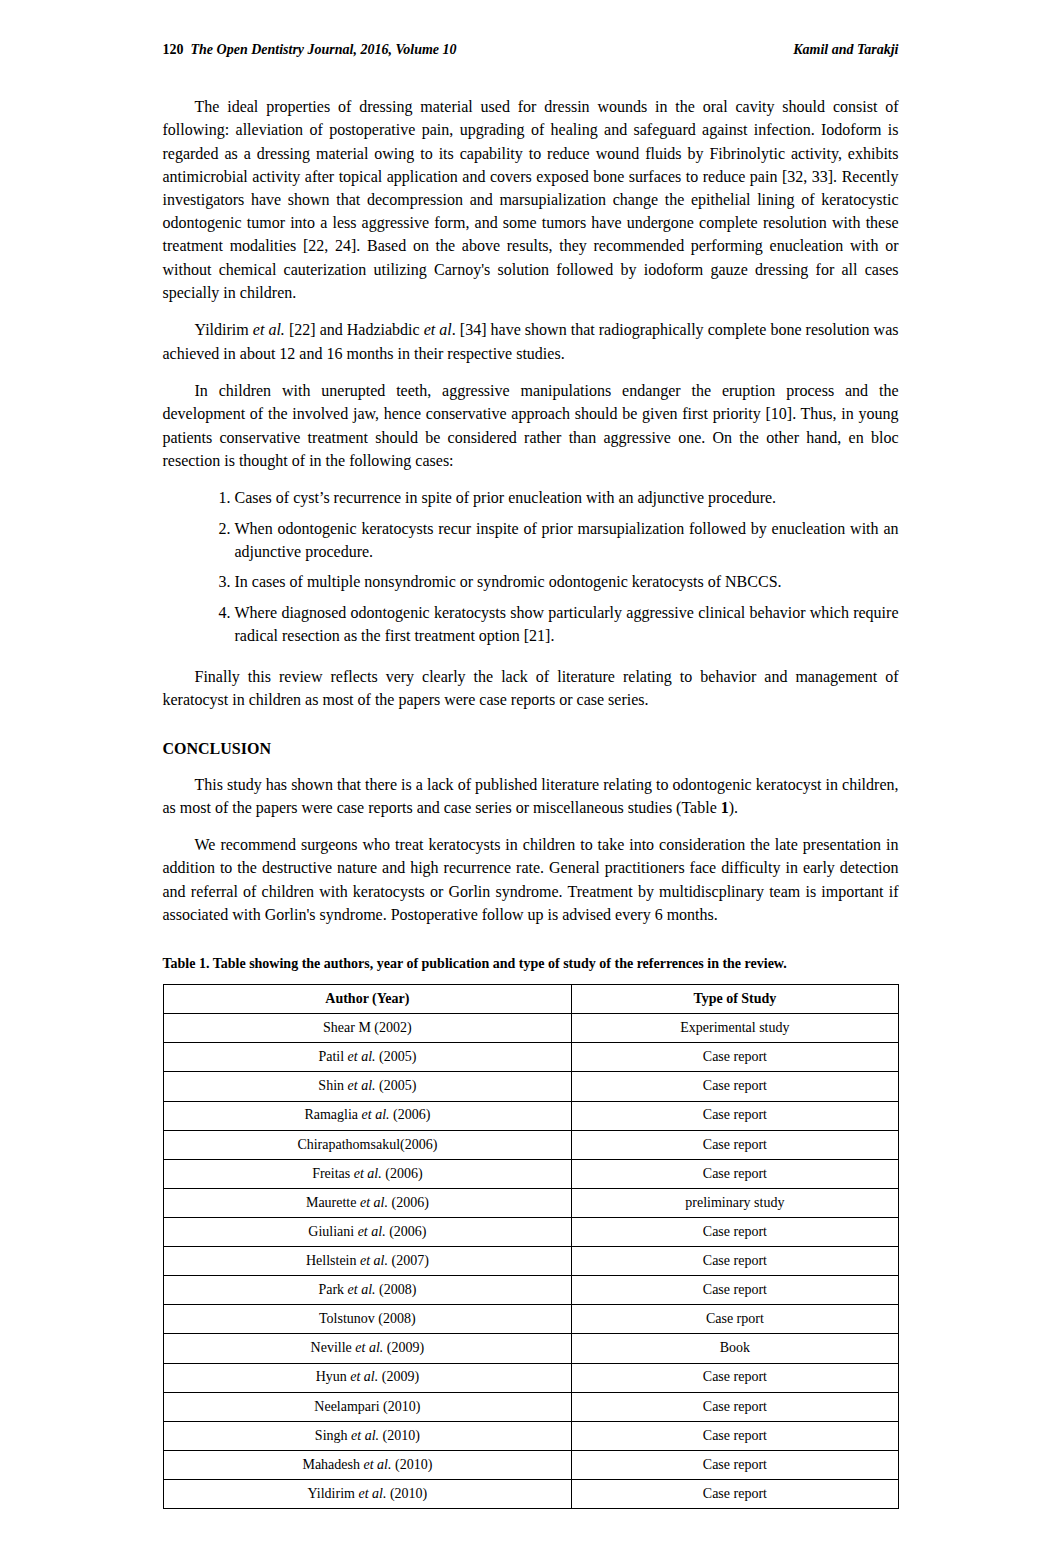120 The Open Dentistry Journal, 2016, Volume 10
Kamil and Tarakji
The ideal properties of dressing material used for dressin wounds in the oral cavity should consist of following: alleviation of postoperative pain, upgrading of healing and safeguard against infection. Iodoform is regarded as a dressing material owing to its capability to reduce wound fluids by Fibrinolytic activity, exhibits antimicrobial activity after topical application and covers exposed bone surfaces to reduce pain [32, 33]. Recently investigators have shown that decompression and marsupialization change the epithelial lining of keratocystic odontogenic tumor into a less aggressive form, and some tumors have undergone complete resolution with these treatment modalities [22, 24]. Based on the above results, they recommended performing enucleation with or without chemical cauterization utilizing Carnoy's solution followed by iodoform gauze dressing for all cases specially in children.
Yildirim et al. [22] and Hadziabdic et al. [34] have shown that radiographically complete bone resolution was achieved in about 12 and 16 months in their respective studies.
In children with unerupted teeth, aggressive manipulations endanger the eruption process and the development of the involved jaw, hence conservative approach should be given first priority [10]. Thus, in young patients conservative treatment should be considered rather than aggressive one. On the other hand, en bloc resection is thought of in the following cases:
Cases of cyst’s recurrence in spite of prior enucleation with an adjunctive procedure.
When odontogenic keratocysts recur inspite of prior marsupialization followed by enucleation with an adjunctive procedure.
In cases of multiple nonsyndromic or syndromic odontogenic keratocysts of NBCCS.
Where diagnosed odontogenic keratocysts show particularly aggressive clinical behavior which require radical resection as the first treatment option [21].
Finally this review reflects very clearly the lack of literature relating to behavior and management of keratocyst in children as most of the papers were case reports or case series.
Conclusion
This study has shown that there is a lack of published literature relating to odontogenic keratocyst in children, as most of the papers were case reports and case series or miscellaneous studies (Table 1).
We recommend surgeons who treat keratocysts in children to take into consideration the late presentation in addition to the destructive nature and high recurrence rate. General practitioners face difficulty in early detection and referral of children with keratocysts or Gorlin syndrome. Treatment by multidiscplinary team is important if associated with Gorlin's syndrome. Postoperative follow up is advised every 6 months.
Table 1. Table showing the authors, year of publication and type of study of the referrences in the review.
| Author (Year) | Type of Study |
| --- | --- |
| Shear M (2002) | Experimental study |
| Patil et al. (2005) | Case report |
| Shin et al. (2005) | Case report |
| Ramaglia et al. (2006) | Case report |
| Chirapathomsakul(2006) | Case report |
| Freitas et al. (2006) | Case report |
| Maurette et al. (2006) | preliminary study |
| Giuliani et al. (2006) | Case report |
| Hellstein et al. (2007) | Case report |
| Park et al. (2008) | Case report |
| Tolstunov (2008) | Case rport |
| Neville et al. (2009) | Book |
| Hyun et al. (2009) | Case report |
| Neelampari (2010) | Case report |
| Singh et al. (2010) | Case report |
| Mahadesh et al. (2010) | Case report |
| Yildirim et al. (2010) | Case report |